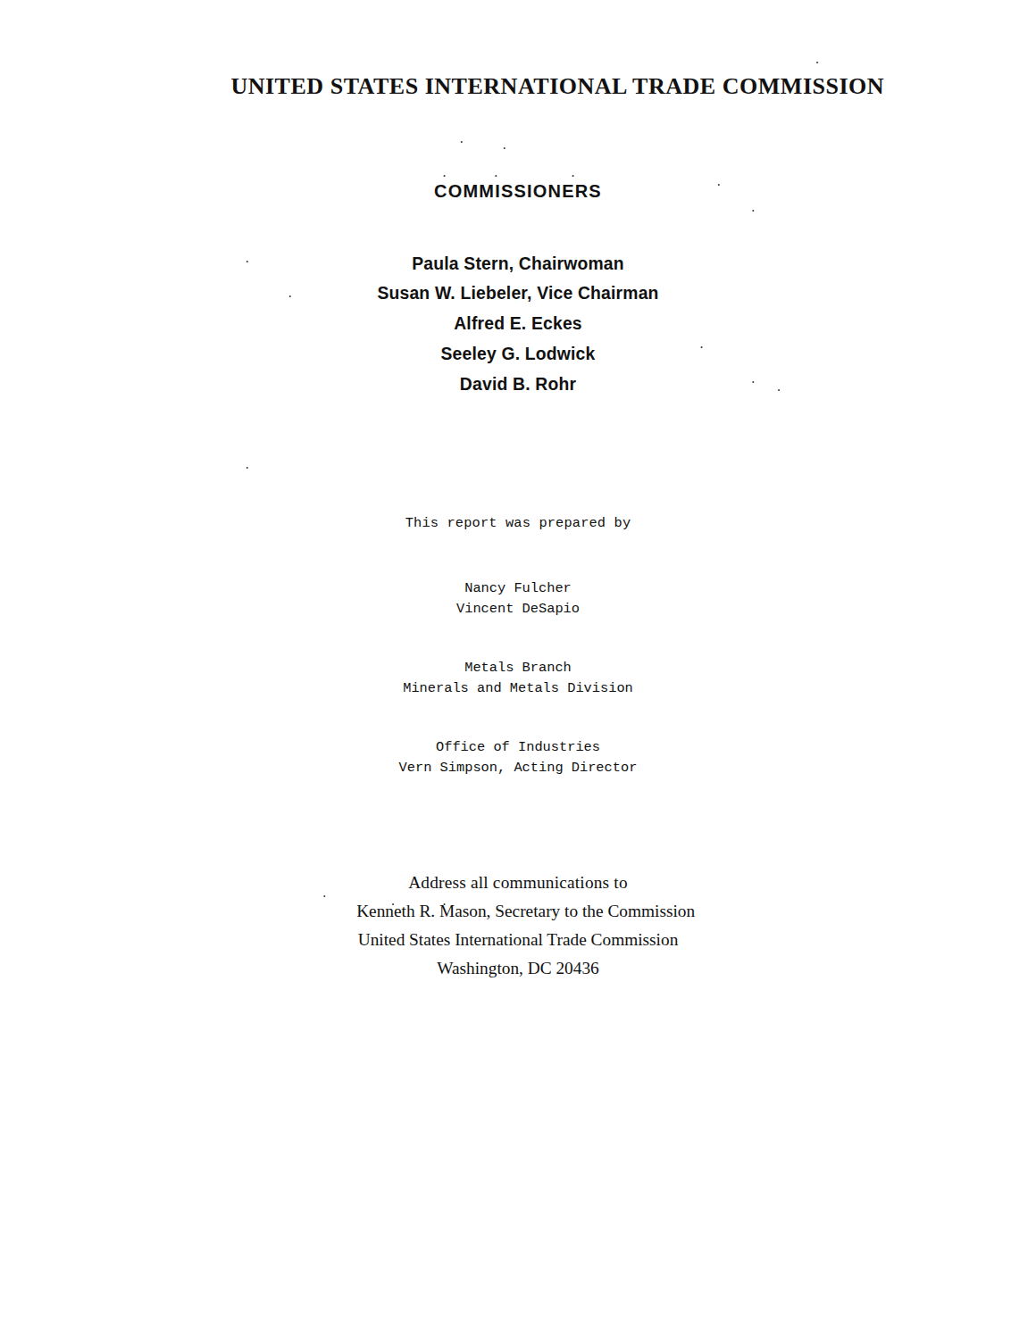. . . . . . . . . . . . . . . . .
UNITED STATES INTERNATIONAL TRADE COMMISSION
COMMISSIONERS
Paula Stern, Chairwoman
Susan W. Liebeler, Vice Chairman
Alfred E. Eckes
Seeley G. Lodwick
David B. Rohr
This report was prepared by
Nancy Fulcher
Vincent DeSapio
Metals Branch
Minerals and Metals Division
Office of Industries
Vern Simpson, Acting Director
Address all communications to
Kenneth R. Mason, Secretary to the Commission
United States International Trade Commission
Washington, DC 20436